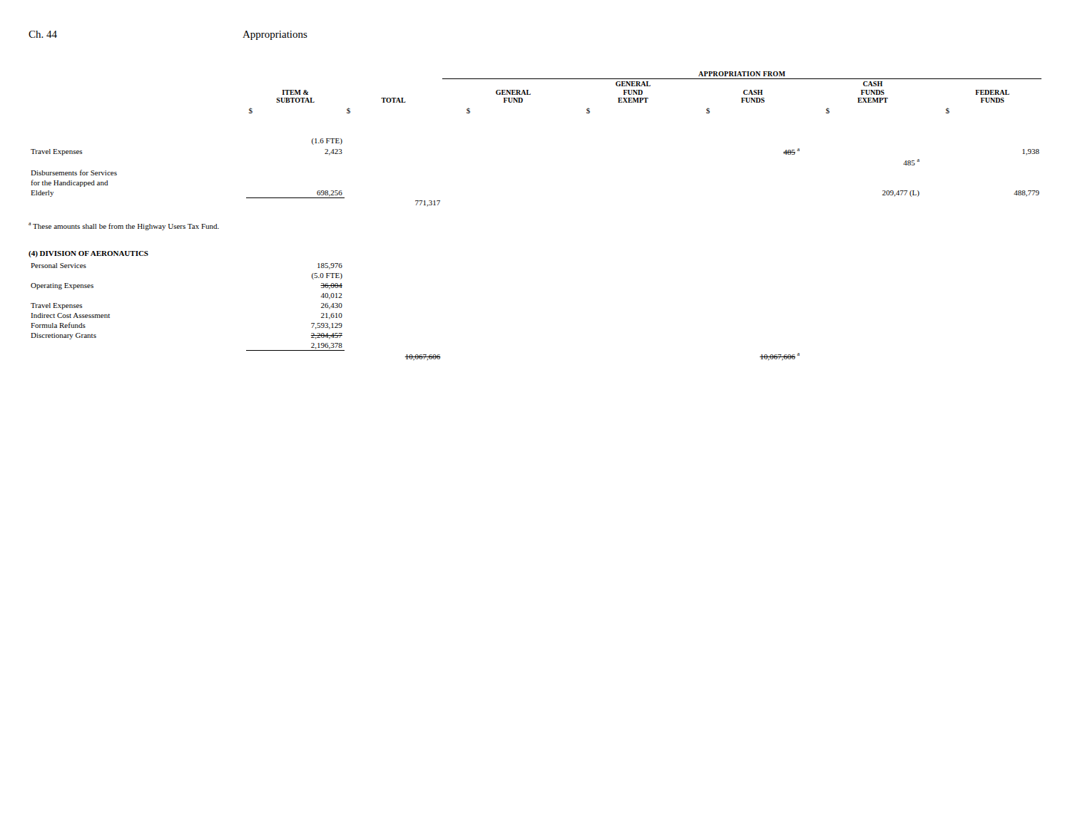Ch. 44
Appropriations
| | | | APPROPRIATION FROM |
| | ITEM & SUBTOTAL | TOTAL | | GENERAL FUND | | GENERAL FUND EXEMPT | | CASH FUNDS | | CASH FUNDS EXEMPT | | FEDERAL FUNDS |
| | $ | $ | | $ | | $ | | $ | | $ | | $ |
| | (1.6 FTE) | | | | | | | | | | | |
| Travel Expenses | 2,423 | | | | | | | 485 a | | | | 1,938 |
| | | | | | | | | | | 485 a | | |
| Disbursements for Services | | | | | | | | | | | | |
| for the Handicapped and | | | | | | | | | | | | |
| Elderly | 698,256 | | | | | | | | | 209,477 (L) | | 488,779 |
| | | 771,317 | | | | | | | | | | |
a These amounts shall be from the Highway Users Tax Fund.
(4) DIVISION OF AERONAUTICS
| Personal Services | 185,976 | | | | | | | | | | | |
| | (5.0 FTE) | | | | | | | | | | | |
| Operating Expenses | 36,004 | | | | | | | | | | | |
| | 40,012 | | | | | | | | | | | |
| Travel Expenses | 26,430 | | | | | | | | | | | |
| Indirect Cost Assessment | 21,610 | | | | | | | | | | | |
| Formula Refunds | 7,593,129 | | | | | | | | | | | |
| Discretionary Grants | 2,204,457 | | | | | | | | | | | |
| | 2,196,378 | | | | | | | | | | | |
| | | 10,067,606 | | | | | | 10,067,606 a | | | | |